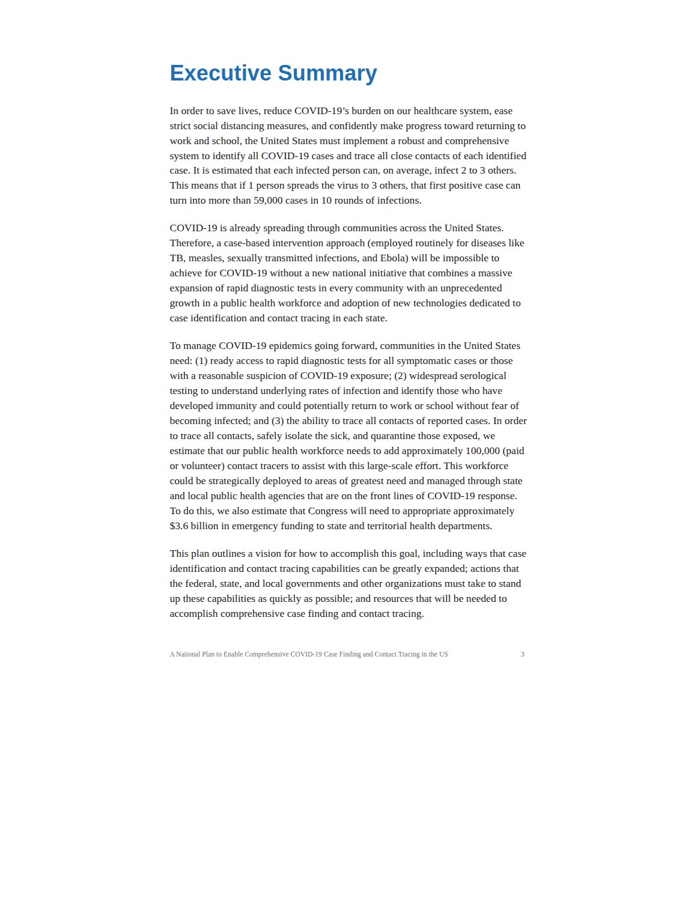Executive Summary
In order to save lives, reduce COVID-19’s burden on our healthcare system, ease strict social distancing measures, and confidently make progress toward returning to work and school, the United States must implement a robust and comprehensive system to identify all COVID-19 cases and trace all close contacts of each identified case. It is estimated that each infected person can, on average, infect 2 to 3 others. This means that if 1 person spreads the virus to 3 others, that first positive case can turn into more than 59,000 cases in 10 rounds of infections.
COVID-19 is already spreading through communities across the United States. Therefore, a case-based intervention approach (employed routinely for diseases like TB, measles, sexually transmitted infections, and Ebola) will be impossible to achieve for COVID-19 without a new national initiative that combines a massive expansion of rapid diagnostic tests in every community with an unprecedented growth in a public health workforce and adoption of new technologies dedicated to case identification and contact tracing in each state.
To manage COVID-19 epidemics going forward, communities in the United States need: (1) ready access to rapid diagnostic tests for all symptomatic cases or those with a reasonable suspicion of COVID-19 exposure; (2) widespread serological testing to understand underlying rates of infection and identify those who have developed immunity and could potentially return to work or school without fear of becoming infected; and (3) the ability to trace all contacts of reported cases. In order to trace all contacts, safely isolate the sick, and quarantine those exposed, we estimate that our public health workforce needs to add approximately 100,000 (paid or volunteer) contact tracers to assist with this large-scale effort. This workforce could be strategically deployed to areas of greatest need and managed through state and local public health agencies that are on the front lines of COVID-19 response. To do this, we also estimate that Congress will need to appropriate approximately $3.6 billion in emergency funding to state and territorial health departments.
This plan outlines a vision for how to accomplish this goal, including ways that case identification and contact tracing capabilities can be greatly expanded; actions that the federal, state, and local governments and other organizations must take to stand up these capabilities as quickly as possible; and resources that will be needed to accomplish comprehensive case finding and contact tracing.
A National Plan to Enable Comprehensive COVID-19 Case Finding and Contact Tracing in the US 3